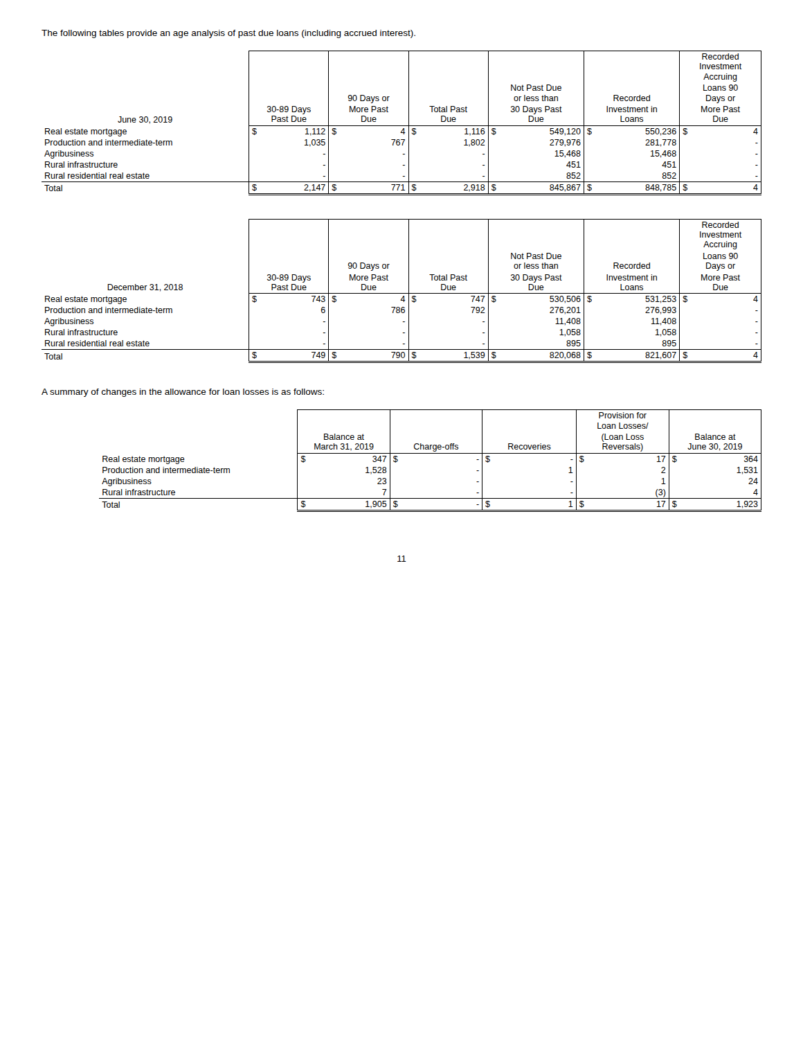The following tables provide an age analysis of past due loans (including accrued interest).
| | | | | | | Recorded Investment Accruing |
| --- | --- | --- | --- | --- | --- | --- |
| | | 90 Days or | | Not Past Due or less than | Recorded | Loans 90 Days or |
| June 30, 2019 | 30-89 Days Past Due | More Past Due | Total Past Due | 30 Days Past Due | Investment in Loans | More Past Due |
| Real estate mortgage | $ | 1,112 | $ | 4 | $ | 1,116 | $ | 549,120 | $ | 550,236 | $ | 4 |
| Production and intermediate-term | | 1,035 | | 767 | | 1,802 | | 279,976 | | 281,778 | | - |
| Agribusiness | | - | | - | | - | | 15,468 | | 15,468 | | - |
| Rural infrastructure | | - | | - | | - | | 451 | | 451 | | - |
| Rural residential real estate | | - | | - | | - | | 852 | | 852 | | - |
| Total | $ | 2,147 | $ | 771 | $ | 2,918 | $ | 845,867 | $ | 848,785 | $ | 4 |
| | | | | | | Recorded Investment Accruing |
| --- | --- | --- | --- | --- | --- | --- |
| | | 90 Days or | | Not Past Due or less than | Recorded | Loans 90 Days or |
| December 31, 2018 | 30-89 Days Past Due | More Past Due | Total Past Due | 30 Days Past Due | Investment in Loans | More Past Due |
| Real estate mortgage | $ | 743 | $ | 4 | $ | 747 | $ | 530,506 | $ | 531,253 | $ | 4 |
| Production and intermediate-term | | 6 | | 786 | | 792 | | 276,201 | | 276,993 | | - |
| Agribusiness | | - | | - | | - | | 11,408 | | 11,408 | | - |
| Rural infrastructure | | - | | - | | - | | 1,058 | | 1,058 | | - |
| Rural residential real estate | | - | | - | | - | | 895 | | 895 | | - |
| Total | $ | 749 | $ | 790 | $ | 1,539 | $ | 820,068 | $ | 821,607 | $ | 4 |
A summary of changes in the allowance for loan losses is as follows:
| | | | | Provision for Loan Losses/ | |
| --- | --- | --- | --- | --- | --- |
| | Balance at March 31, 2019 | Charge-offs | Recoveries | (Loan Loss Reversals) | Balance at June 30, 2019 |
| Real estate mortgage | $ | 347 | $ | - | $ | - | $ | 17 | $ | 364 |
| Production and intermediate-term | | 1,528 | | - | | 1 | | 2 | | 1,531 |
| Agribusiness | | 23 | | - | | - | | 1 | | 24 |
| Rural infrastructure | | 7 | | - | | - | | (3) | | 4 |
| Total | $ | 1,905 | $ | - | $ | 1 | $ | 17 | $ | 1,923 |
11